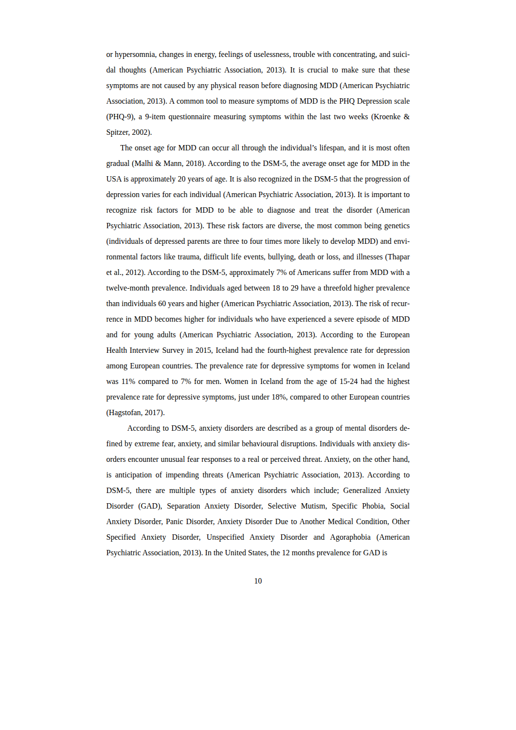or hypersomnia, changes in energy, feelings of uselessness, trouble with concentrating, and suicidal thoughts (American Psychiatric Association, 2013). It is crucial to make sure that these symptoms are not caused by any physical reason before diagnosing MDD (American Psychiatric Association, 2013). A common tool to measure symptoms of MDD is the PHQ Depression scale (PHQ-9), a 9-item questionnaire measuring symptoms within the last two weeks (Kroenke & Spitzer, 2002).
The onset age for MDD can occur all through the individual’s lifespan, and it is most often gradual (Malhi & Mann, 2018). According to the DSM-5, the average onset age for MDD in the USA is approximately 20 years of age. It is also recognized in the DSM-5 that the progression of depression varies for each individual (American Psychiatric Association, 2013). It is important to recognize risk factors for MDD to be able to diagnose and treat the disorder (American Psychiatric Association, 2013). These risk factors are diverse, the most common being genetics (individuals of depressed parents are three to four times more likely to develop MDD) and environmental factors like trauma, difficult life events, bullying, death or loss, and illnesses (Thapar et al., 2012). According to the DSM-5, approximately 7% of Americans suffer from MDD with a twelve-month prevalence. Individuals aged between 18 to 29 have a threefold higher prevalence than individuals 60 years and higher (American Psychiatric Association, 2013). The risk of recurrence in MDD becomes higher for individuals who have experienced a severe episode of MDD and for young adults (American Psychiatric Association, 2013). According to the European Health Interview Survey in 2015, Iceland had the fourth-highest prevalence rate for depression among European countries. The prevalence rate for depressive symptoms for women in Iceland was 11% compared to 7% for men. Women in Iceland from the age of 15-24 had the highest prevalence rate for depressive symptoms, just under 18%, compared to other European countries (Hagstofan, 2017).
According to DSM-5, anxiety disorders are described as a group of mental disorders defined by extreme fear, anxiety, and similar behavioural disruptions. Individuals with anxiety disorders encounter unusual fear responses to a real or perceived threat. Anxiety, on the other hand, is anticipation of impending threats (American Psychiatric Association, 2013). According to DSM-5, there are multiple types of anxiety disorders which include; Generalized Anxiety Disorder (GAD), Separation Anxiety Disorder, Selective Mutism, Specific Phobia, Social Anxiety Disorder, Panic Disorder, Anxiety Disorder Due to Another Medical Condition, Other Specified Anxiety Disorder, Unspecified Anxiety Disorder and Agoraphobia (American Psychiatric Association, 2013). In the United States, the 12 months prevalence for GAD is
10